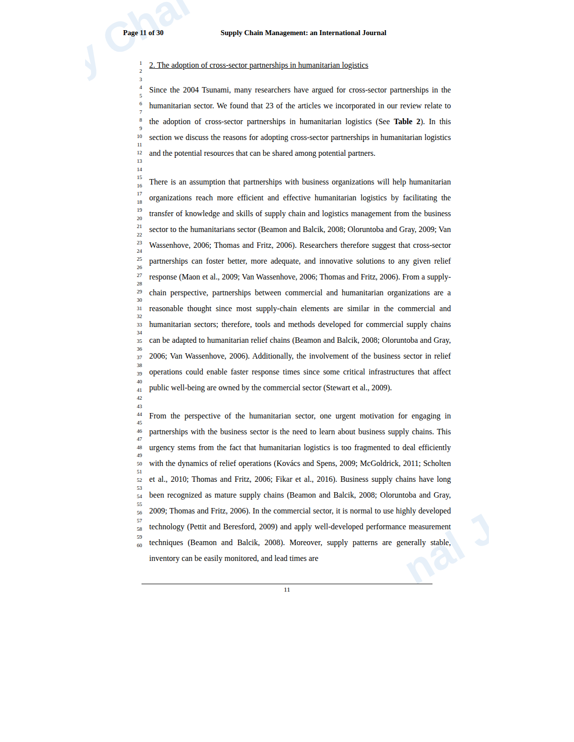ly Chai nal Jou
Page 11 of 30 Supply Chain Management: an International Journal
12345 678910 1112131415 1617181920 2122232425 2627282930 3132333435 3637383940 4142434445 4647484950 5152535455 5657585960
2. The adoption of cross-sector partnerships in humanitarian logistics
Since the 2004 Tsunami, many researchers have argued for cross-sector partnerships in the humanitarian sector. We found that 23 of the articles we incorporated in our review relate to the adoption of cross-sector partnerships in humanitarian logistics (See Table 2). In this section we discuss the reasons for adopting cross-sector partnerships in humanitarian logistics and the potential resources that can be shared among potential partners.
There is an assumption that partnerships with business organizations will help humanitarian organizations reach more efficient and effective humanitarian logistics by facilitating the transfer of knowledge and skills of supply chain and logistics management from the business sector to the humanitarians sector (Beamon and Balcik, 2008; Oloruntoba and Gray, 2009; Van Wassenhove, 2006; Thomas and Fritz, 2006). Researchers therefore suggest that cross-sector partnerships can foster better, more adequate, and innovative solutions to any given relief response (Maon et al., 2009; Van Wassenhove, 2006; Thomas and Fritz, 2006). From a supply-chain perspective, partnerships between commercial and humanitarian organizations are a reasonable thought since most supply-chain elements are similar in the commercial and humanitarian sectors; therefore, tools and methods developed for commercial supply chains can be adapted to humanitarian relief chains (Beamon and Balcik, 2008; Oloruntoba and Gray, 2006; Van Wassenhove, 2006). Additionally, the involvement of the business sector in relief operations could enable faster response times since some critical infrastructures that affect public well-being are owned by the commercial sector (Stewart et al., 2009).
From the perspective of the humanitarian sector, one urgent motivation for engaging in partnerships with the business sector is the need to learn about business supply chains. This urgency stems from the fact that humanitarian logistics is too fragmented to deal efficiently with the dynamics of relief operations (Kovács and Spens, 2009; McGoldrick, 2011; Scholten et al., 2010; Thomas and Fritz, 2006; Fikar et al., 2016). Business supply chains have long been recognized as mature supply chains (Beamon and Balcik, 2008; Oloruntoba and Gray, 2009; Thomas and Fritz, 2006). In the commercial sector, it is normal to use highly developed technology (Pettit and Beresford, 2009) and apply well-developed performance measurement techniques (Beamon and Balcik, 2008). Moreover, supply patterns are generally stable, inventory can be easily monitored, and lead times are
11